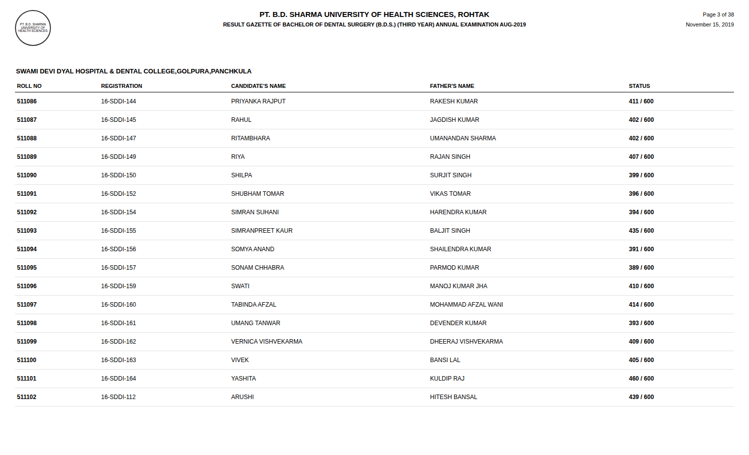PT. B.D. SHARMA UNIVERSITY OF HEALTH SCIENCES
PT. B.D. SHARMA UNIVERSITY OF HEALTH SCIENCES, ROHTAK
RESULT GAZETTE OF BACHELOR OF DENTAL SURGERY (B.D.S.) (THIRD YEAR) ANNUAL EXAMINATION AUG-2019
Page 3 of 38
November 15, 2019
SWAMI DEVI DYAL HOSPITAL & DENTAL COLLEGE,GOLPURA,PANCHKULA
| ROLL NO | REGISTRATION | CANDIDATE'S NAME | FATHER'S NAME | STATUS |
| --- | --- | --- | --- | --- |
| 511086 | 16-SDDI-144 | PRIYANKA RAJPUT | RAKESH KUMAR | 411 / 600 |
| 511087 | 16-SDDI-145 | RAHUL | JAGDISH KUMAR | 402 / 600 |
| 511088 | 16-SDDI-147 | RITAMBHARA | UMANANDAN SHARMA | 402 / 600 |
| 511089 | 16-SDDI-149 | RIYA | RAJAN SINGH | 407 / 600 |
| 511090 | 16-SDDI-150 | SHILPA | SURJIT SINGH | 399 / 600 |
| 511091 | 16-SDDI-152 | SHUBHAM TOMAR | VIKAS TOMAR | 396 / 600 |
| 511092 | 16-SDDI-154 | SIMRAN SUHANI | HARENDRA KUMAR | 394 / 600 |
| 511093 | 16-SDDI-155 | SIMRANPREET KAUR | BALJIT SINGH | 435 / 600 |
| 511094 | 16-SDDI-156 | SOMYA ANAND | SHAILENDRA KUMAR | 391 / 600 |
| 511095 | 16-SDDI-157 | SONAM CHHABRA | PARMOD KUMAR | 389 / 600 |
| 511096 | 16-SDDI-159 | SWATI | MANOJ KUMAR JHA | 410 / 600 |
| 511097 | 16-SDDI-160 | TABINDA AFZAL | MOHAMMAD AFZAL WANI | 414 / 600 |
| 511098 | 16-SDDI-161 | UMANG TANWAR | DEVENDER KUMAR | 393 / 600 |
| 511099 | 16-SDDI-162 | VERNICA VISHVEKARMA | DHEERAJ VISHVEKARMA | 409 / 600 |
| 511100 | 16-SDDI-163 | VIVEK | BANSI LAL | 405 / 600 |
| 511101 | 16-SDDI-164 | YASHITA | KULDIP RAJ | 460 / 600 |
| 511102 | 16-SDDI-112 | ARUSHI | HITESH BANSAL | 439 / 600 |